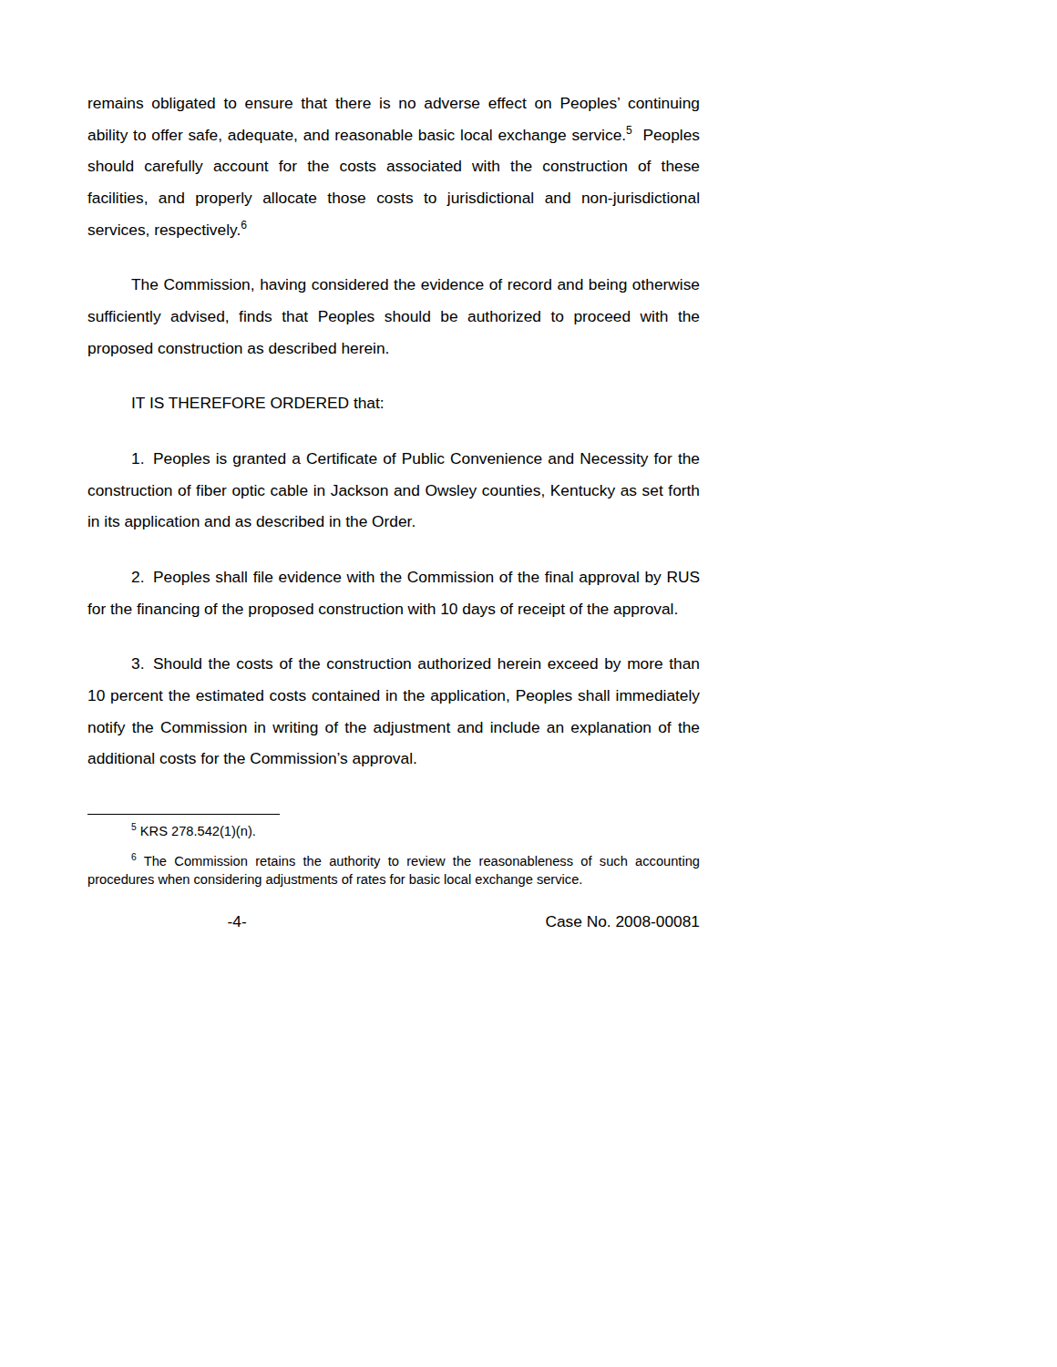remains obligated to ensure that there is no adverse effect on Peoples’ continuing ability to offer safe, adequate, and reasonable basic local exchange service.5 Peoples should carefully account for the costs associated with the construction of these facilities, and properly allocate those costs to jurisdictional and non-jurisdictional services, respectively.6
The Commission, having considered the evidence of record and being otherwise sufficiently advised, finds that Peoples should be authorized to proceed with the proposed construction as described herein.
IT IS THEREFORE ORDERED that:
1. Peoples is granted a Certificate of Public Convenience and Necessity for the construction of fiber optic cable in Jackson and Owsley counties, Kentucky as set forth in its application and as described in the Order.
2. Peoples shall file evidence with the Commission of the final approval by RUS for the financing of the proposed construction with 10 days of receipt of the approval.
3. Should the costs of the construction authorized herein exceed by more than 10 percent the estimated costs contained in the application, Peoples shall immediately notify the Commission in writing of the adjustment and include an explanation of the additional costs for the Commission’s approval.
5 KRS 278.542(1)(n).
6 The Commission retains the authority to review the reasonableness of such accounting procedures when considering adjustments of rates for basic local exchange service.
-4- Case No. 2008-00081